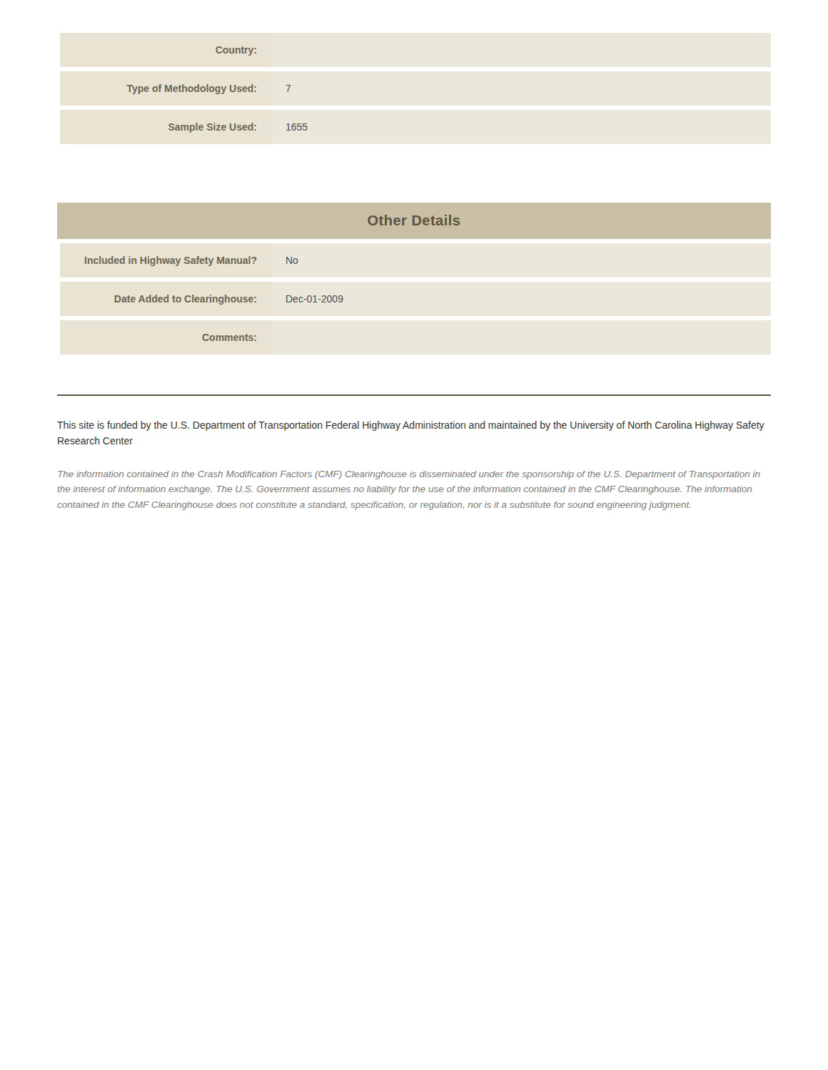| Country: | |
| Type of Methodology Used: | 7 |
| Sample Size Used: | 1655 |
| Other Details |
| Included in Highway Safety Manual? | No |
| Date Added to Clearinghouse: | Dec-01-2009 |
| Comments: | |
This site is funded by the U.S. Department of Transportation Federal Highway Administration and maintained by the University of North Carolina Highway Safety Research Center
The information contained in the Crash Modification Factors (CMF) Clearinghouse is disseminated under the sponsorship of the U.S. Department of Transportation in the interest of information exchange. The U.S. Government assumes no liability for the use of the information contained in the CMF Clearinghouse. The information contained in the CMF Clearinghouse does not constitute a standard, specification, or regulation, nor is it a substitute for sound engineering judgment.